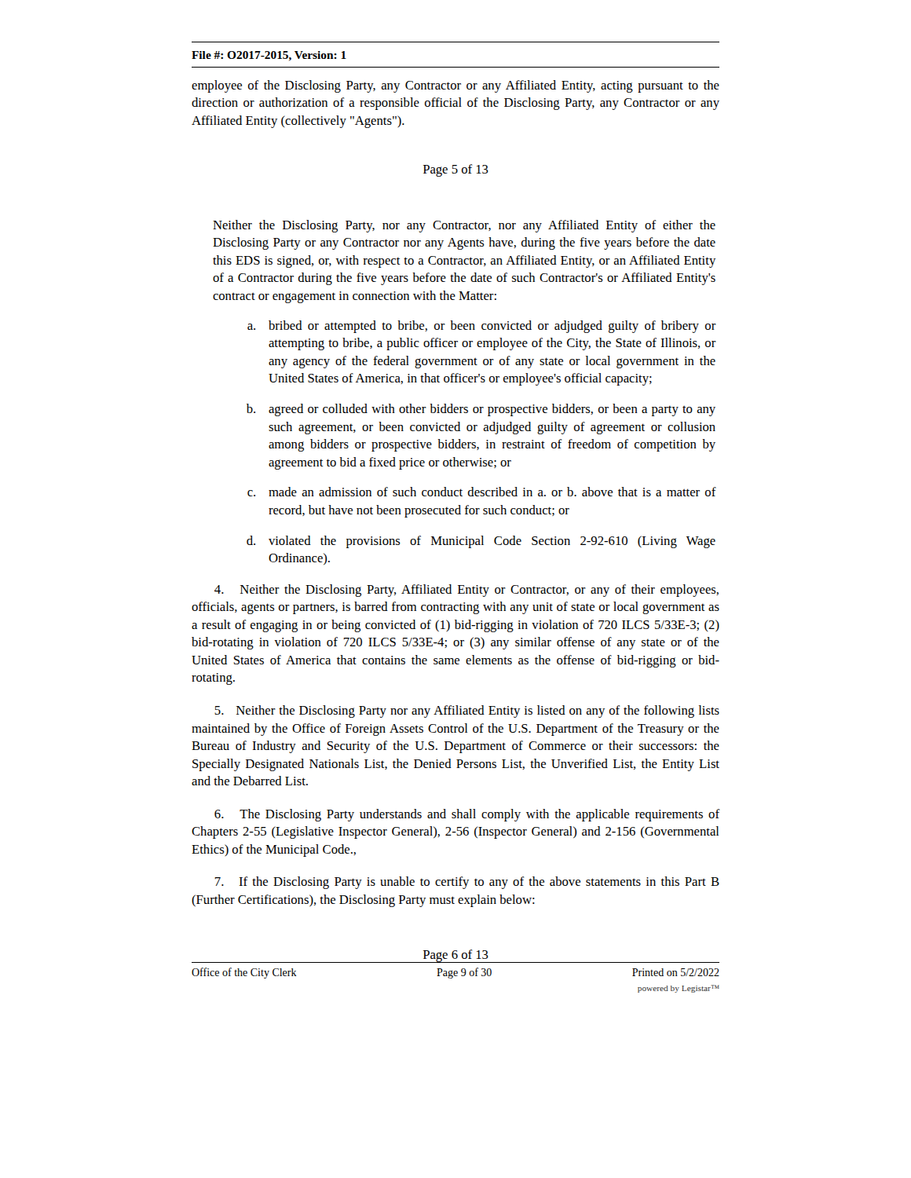File #: O2017-2015, Version: 1
employee of the Disclosing Party, any Contractor or any Affiliated Entity, acting pursuant to the direction or authorization of a responsible official of the Disclosing Party, any Contractor or any Affiliated Entity (collectively "Agents").
Page 5 of 13
Neither the Disclosing Party, nor any Contractor, nor any Affiliated Entity of either the Disclosing Party or any Contractor nor any Agents have, during the five years before the date this EDS is signed, or, with respect to a Contractor, an Affiliated Entity, or an Affiliated Entity of a Contractor during the five years before the date of such Contractor's or Affiliated Entity's contract or engagement in connection with the Matter:
bribed or attempted to bribe, or been convicted or adjudged guilty of bribery or attempting to bribe, a public officer or employee of the City, the State of Illinois, or any agency of the federal government or of any state or local government in the United States of America, in that officer's or employee's official capacity;
agreed or colluded with other bidders or prospective bidders, or been a party to any such agreement, or been convicted or adjudged guilty of agreement or collusion among bidders or prospective bidders, in restraint of freedom of competition by agreement to bid a fixed price or otherwise; or
made an admission of such conduct described in a. or b. above that is a matter of record, but have not been prosecuted for such conduct; or
violated the provisions of Municipal Code Section 2-92-610 (Living Wage Ordinance).
4. Neither the Disclosing Party, Affiliated Entity or Contractor, or any of their employees, officials, agents or partners, is barred from contracting with any unit of state or local government as a result of engaging in or being convicted of (1) bid-rigging in violation of 720 ILCS 5/33E-3; (2) bid-rotating in violation of 720 ILCS 5/33E-4; or (3) any similar offense of any state or of the United States of America that contains the same elements as the offense of bid-rigging or bid-rotating.
5. Neither the Disclosing Party nor any Affiliated Entity is listed on any of the following lists maintained by the Office of Foreign Assets Control of the U.S. Department of the Treasury or the Bureau of Industry and Security of the U.S. Department of Commerce or their successors: the Specially Designated Nationals List, the Denied Persons List, the Unverified List, the Entity List and the Debarred List.
6. The Disclosing Party understands and shall comply with the applicable requirements of Chapters 2-55 (Legislative Inspector General), 2-56 (Inspector General) and 2-156 (Governmental Ethics) of the Municipal Code.,
7. If the Disclosing Party is unable to certify to any of the above statements in this Part B (Further Certifications), the Disclosing Party must explain below:
Page 6 of 13
Office of the City Clerk
Page 9 of 30
Printed on 5/2/2022
powered by Legistar™